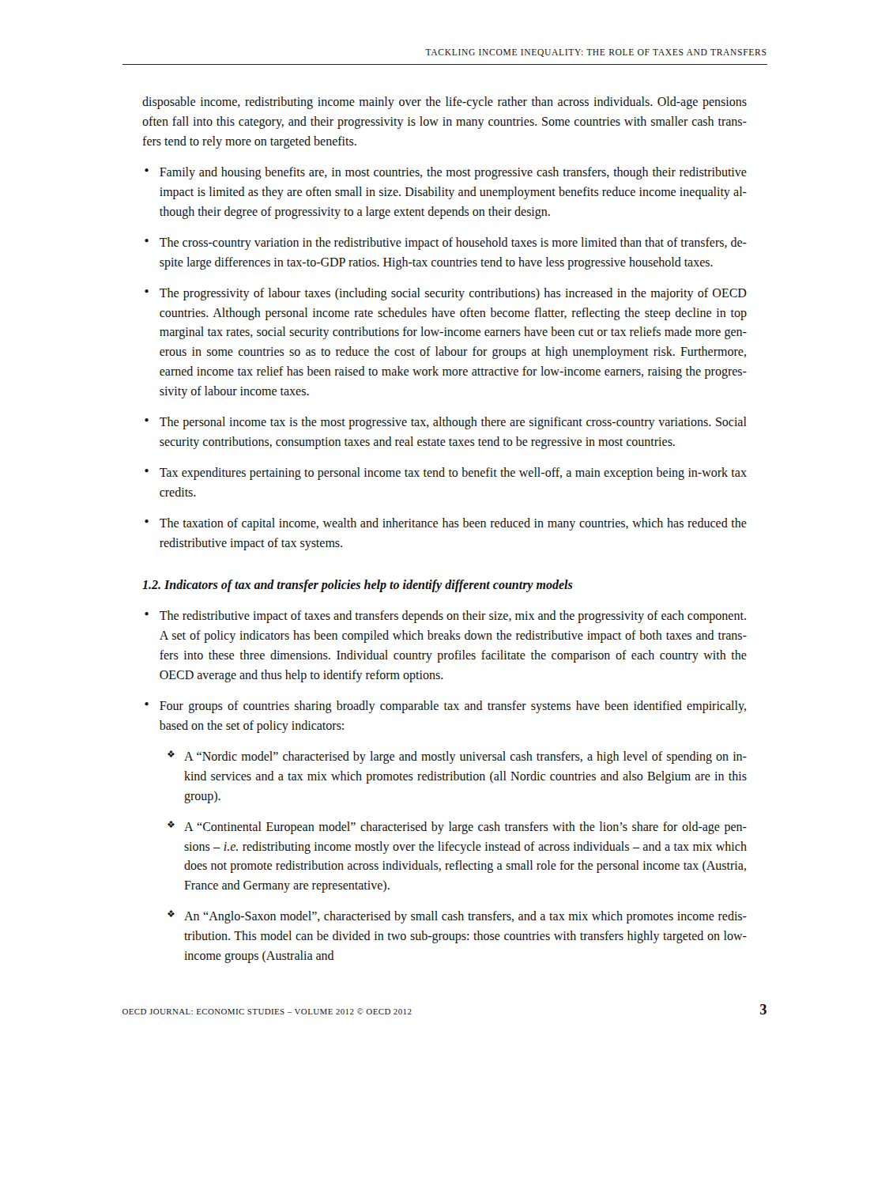Tackling income inequality: the role of taxes and transfers
disposable income, redistributing income mainly over the life-cycle rather than across individuals. Old-age pensions often fall into this category, and their progressivity is low in many countries. Some countries with smaller cash transfers tend to rely more on targeted benefits.
Family and housing benefits are, in most countries, the most progressive cash transfers, though their redistributive impact is limited as they are often small in size. Disability and unemployment benefits reduce income inequality although their degree of progressivity to a large extent depends on their design.
The cross-country variation in the redistributive impact of household taxes is more limited than that of transfers, despite large differences in tax-to-GDP ratios. High-tax countries tend to have less progressive household taxes.
The progressivity of labour taxes (including social security contributions) has increased in the majority of OECD countries. Although personal income rate schedules have often become flatter, reflecting the steep decline in top marginal tax rates, social security contributions for low-income earners have been cut or tax reliefs made more generous in some countries so as to reduce the cost of labour for groups at high unemployment risk. Furthermore, earned income tax relief has been raised to make work more attractive for low-income earners, raising the progressivity of labour income taxes.
The personal income tax is the most progressive tax, although there are significant cross-country variations. Social security contributions, consumption taxes and real estate taxes tend to be regressive in most countries.
Tax expenditures pertaining to personal income tax tend to benefit the well-off, a main exception being in-work tax credits.
The taxation of capital income, wealth and inheritance has been reduced in many countries, which has reduced the redistributive impact of tax systems.
1.2. Indicators of tax and transfer policies help to identify different country models
The redistributive impact of taxes and transfers depends on their size, mix and the progressivity of each component. A set of policy indicators has been compiled which breaks down the redistributive impact of both taxes and transfers into these three dimensions. Individual country profiles facilitate the comparison of each country with the OECD average and thus help to identify reform options.
Four groups of countries sharing broadly comparable tax and transfer systems have been identified empirically, based on the set of policy indicators:
A “Nordic model” characterised by large and mostly universal cash transfers, a high level of spending on in-kind services and a tax mix which promotes redistribution (all Nordic countries and also Belgium are in this group).
A “Continental European model” characterised by large cash transfers with the lion’s share for old-age pensions – i.e. redistributing income mostly over the lifecycle instead of across individuals – and a tax mix which does not promote redistribution across individuals, reflecting a small role for the personal income tax (Austria, France and Germany are representative).
An “Anglo-Saxon model”, characterised by small cash transfers, and a tax mix which promotes income redistribution. This model can be divided in two sub-groups: those countries with transfers highly targeted on low-income groups (Australia and
OECD Journal: Economic Studies – Volume 2012 © OECD 2012 3